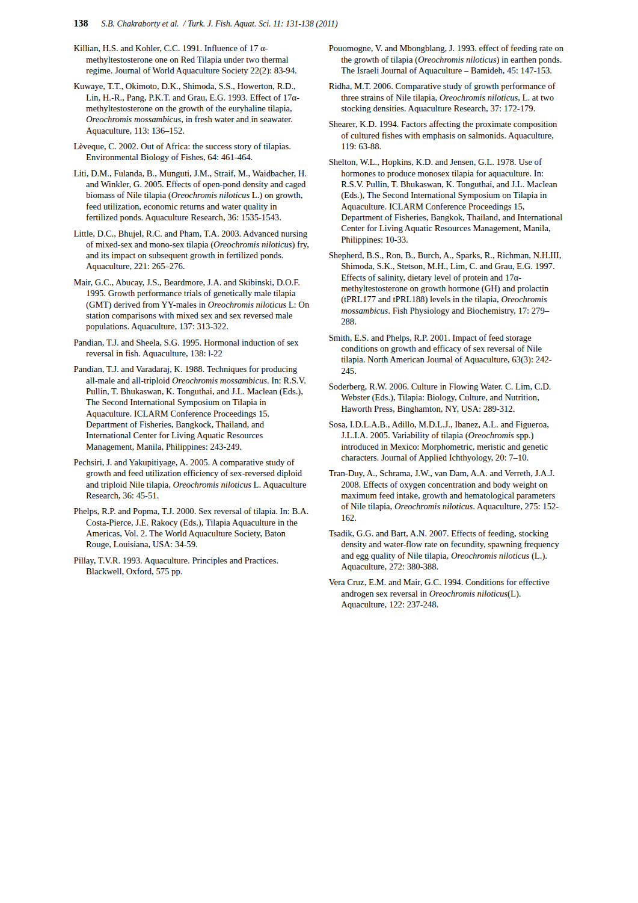138 S.B. Chakraborty et al. / Turk. J. Fish. Aquat. Sci. 11: 131-138 (2011)
Killian, H.S. and Kohler, C.C. 1991. Influence of 17 α-methyltestosterone one on Red Tilapia under two thermal regime. Journal of World Aquaculture Society 22(2): 83-94.
Kuwaye, T.T., Okimoto, D.K., Shimoda, S.S., Howerton, R.D., Lin, H.-R., Pang, P.K.T. and Grau, E.G. 1993. Effect of 17α-methyltestosterone on the growth of the euryhaline tilapia, Oreochromis mossambicus, in fresh water and in seawater. Aquaculture, 113: 136–152.
Lèveque, C. 2002. Out of Africa: the success story of tilapias. Environmental Biology of Fishes, 64: 461-464.
Liti, D.M., Fulanda, B., Munguti, J.M., Straif, M., Waidbacher, H. and Winkler, G. 2005. Effects of open-pond density and caged biomass of Nile tilapia (Oreochromis niloticus L.) on growth, feed utilization, economic returns and water quality in fertilized ponds. Aquaculture Research, 36: 1535-1543.
Little, D.C., Bhujel, R.C. and Pham, T.A. 2003. Advanced nursing of mixed-sex and mono-sex tilapia (Oreochromis niloticus) fry, and its impact on subsequent growth in fertilized ponds. Aquaculture, 221: 265–276.
Mair, G.C., Abucay, J.S., Beardmore, J.A. and Skibinski, D.O.F. 1995. Growth performance trials of genetically male tilapia (GMT) derived from YY-males in Oreochromis niloticus L: On station comparisons with mixed sex and sex reversed male populations. Aquaculture, 137: 313-322.
Pandian, T.J. and Sheela, S.G. 1995. Hormonal induction of sex reversal in fish. Aquaculture, 138: l-22
Pandian, T.J. and Varadaraj, K. 1988. Techniques for producing all-male and all-triploid Oreochromis mossambicus. In: R.S.V. Pullin, T. Bhukaswan, K. Tonguthai, and J.L. Maclean (Eds.), The Second International Symposium on Tilapia in Aquaculture. ICLARM Conference Proceedings 15. Department of Fisheries, Bangkock, Thailand, and International Center for Living Aquatic Resources Management, Manila, Philippines: 243-249.
Pechsiri, J. and Yakupitiyage, A. 2005. A comparative study of growth and feed utilization efficiency of sex-reversed diploid and triploid Nile tilapia, Oreochromis niloticus L. Aquaculture Research, 36: 45-51.
Phelps, R.P. and Popma, T.J. 2000. Sex reversal of tilapia. In: B.A. Costa-Pierce, J.E. Rakocy (Eds.), Tilapia Aquaculture in the Americas, Vol. 2. The World Aquaculture Society, Baton Rouge, Louisiana, USA: 34-59.
Pillay, T.V.R. 1993. Aquaculture. Principles and Practices. Blackwell, Oxford, 575 pp.
Pouomogne, V. and Mbongblang, J. 1993. effect of feeding rate on the growth of tilapia (Oreochromis niloticus) in earthen ponds. The Israeli Journal of Aquaculture – Bamideh, 45: 147-153.
Ridha, M.T. 2006. Comparative study of growth performance of three strains of Nile tilapia, Oreochromis niloticus, L. at two stocking densities. Aquaculture Research, 37: 172-179.
Shearer, K.D. 1994. Factors affecting the proximate composition of cultured fishes with emphasis on salmonids. Aquaculture, 119: 63-88.
Shelton, W.L., Hopkins, K.D. and Jensen, G.L. 1978. Use of hormones to produce monosex tilapia for aquaculture. In: R.S.V. Pullin, T. Bhukaswan, K. Tonguthai, and J.L. Maclean (Eds.), The Second International Symposium on Tilapia in Aquaculture. ICLARM Conference Proceedings 15, Department of Fisheries, Bangkok, Thailand, and International Center for Living Aquatic Resources Management, Manila, Philippines: 10-33.
Shepherd, B.S., Ron, B., Burch, A., Sparks, R., Richman, N.H.III, Shimoda, S.K., Stetson, M.H., Lim, C. and Grau, E.G. 1997. Effects of salinity, dietary level of protein and 17α-methyltestosterone on growth hormone (GH) and prolactin (tPRL177 and tPRL188) levels in the tilapia, Oreochromis mossambicus. Fish Physiology and Biochemistry, 17: 279–288.
Smith, E.S. and Phelps, R.P. 2001. Impact of feed storage conditions on growth and efficacy of sex reversal of Nile tilapia. North American Journal of Aquaculture, 63(3): 242-245.
Soderberg, R.W. 2006. Culture in Flowing Water. C. Lim, C.D. Webster (Eds.), Tilapia: Biology, Culture, and Nutrition, Haworth Press, Binghamton, NY, USA: 289-312.
Sosa, I.D.L.A.B., Adillo, M.D.L.J., Ibanez, A.L. and Figueroa, J.L.I.A. 2005. Variability of tilapia (Oreochromis spp.) introduced in Mexico: Morphometric, meristic and genetic characters. Journal of Applied Ichthyology, 20: 7–10.
Tran-Duy, A., Schrama, J.W., van Dam, A.A. and Verreth, J.A.J. 2008. Effects of oxygen concentration and body weight on maximum feed intake, growth and hematological parameters of Nile tilapia, Oreochromis niloticus. Aquaculture, 275: 152-162.
Tsadik, G.G. and Bart, A.N. 2007. Effects of feeding, stocking density and water-flow rate on fecundity, spawning frequency and egg quality of Nile tilapia, Oreochromis niloticus (L.). Aquaculture, 272: 380-388.
Vera Cruz, E.M. and Mair, G.C. 1994. Conditions for effective androgen sex reversal in Oreochromis niloticus(L). Aquaculture, 122: 237-248.